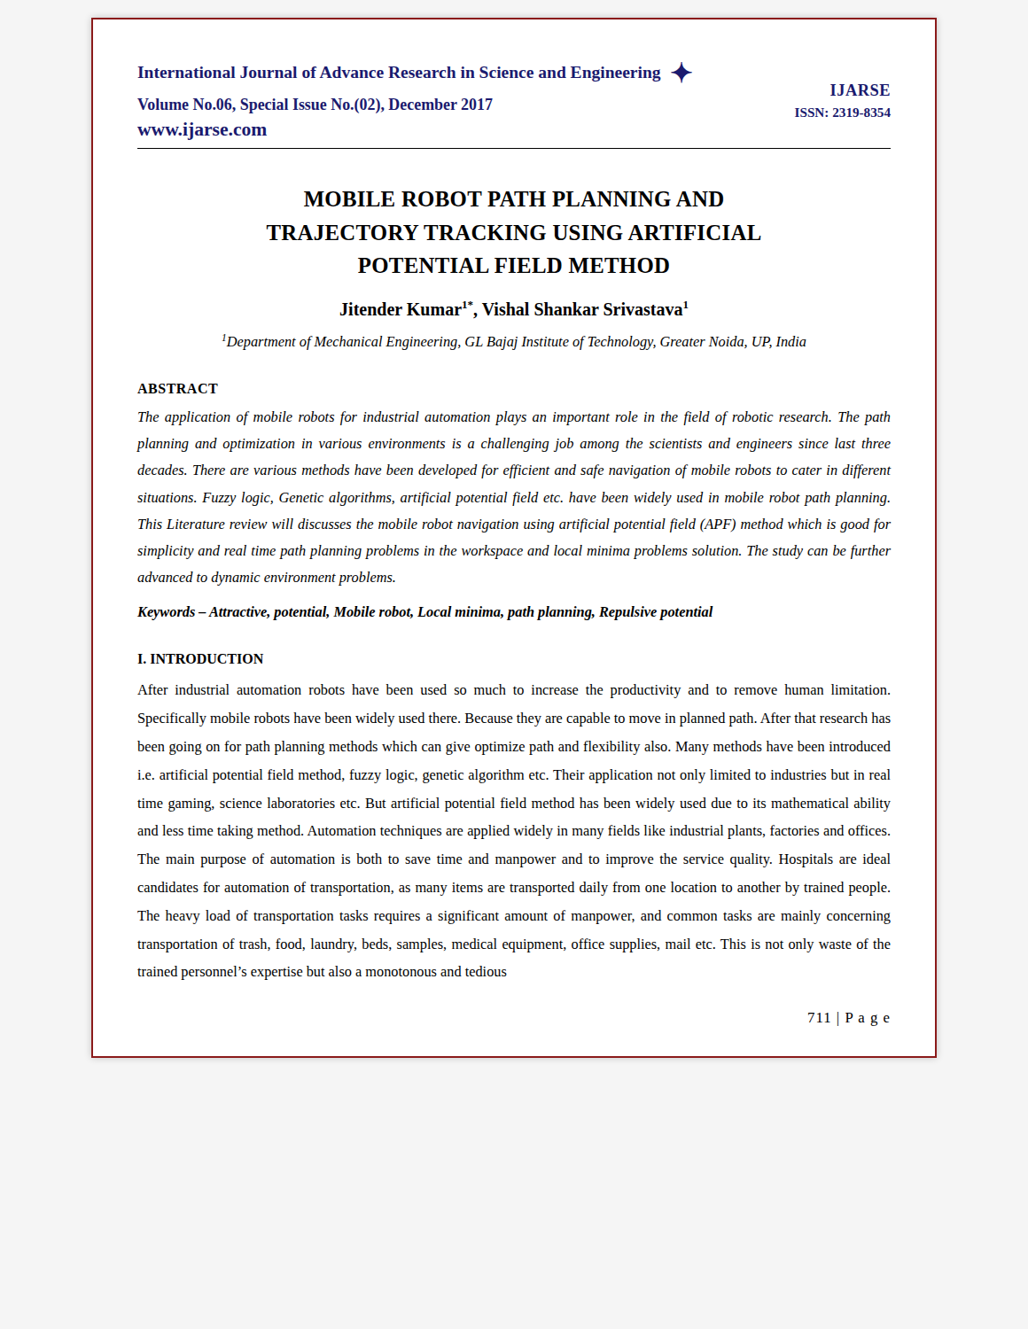International Journal of Advance Research in Science and Engineering ✦
Volume No.06, Special Issue No.(02), December 2017
www.ijarse.com
IJARSE
ISSN: 2319-8354
MOBILE ROBOT PATH PLANNING AND
TRAJECTORY TRACKING USING ARTIFICIAL
POTENTIAL FIELD METHOD
Jitender Kumar1*, Vishal Shankar Srivastava1
1Department of Mechanical Engineering, GL Bajaj Institute of Technology, Greater Noida, UP, India
ABSTRACT
The application of mobile robots for industrial automation plays an important role in the field of robotic research. The path planning and optimization in various environments is a challenging job among the scientists and engineers since last three decades. There are various methods have been developed for efficient and safe navigation of mobile robots to cater in different situations. Fuzzy logic, Genetic algorithms, artificial potential field etc. have been widely used in mobile robot path planning. This Literature review will discusses the mobile robot navigation using artificial potential field (APF) method which is good for simplicity and real time path planning problems in the workspace and local minima problems solution. The study can be further advanced to dynamic environment problems.
Keywords – Attractive, potential, Mobile robot, Local minima, path planning, Repulsive potential
I. INTRODUCTION
After industrial automation robots have been used so much to increase the productivity and to remove human limitation. Specifically mobile robots have been widely used there. Because they are capable to move in planned path. After that research has been going on for path planning methods which can give optimize path and flexibility also. Many methods have been introduced i.e. artificial potential field method, fuzzy logic, genetic algorithm etc. Their application not only limited to industries but in real time gaming, science laboratories etc. But artificial potential field method has been widely used due to its mathematical ability and less time taking method. Automation techniques are applied widely in many fields like industrial plants, factories and offices. The main purpose of automation is both to save time and manpower and to improve the service quality. Hospitals are ideal candidates for automation of transportation, as many items are transported daily from one location to another by trained people. The heavy load of transportation tasks requires a significant amount of manpower, and common tasks are mainly concerning transportation of trash, food, laundry, beds, samples, medical equipment, office supplies, mail etc. This is not only waste of the trained personnel’s expertise but also a monotonous and tedious
711 | P a g e